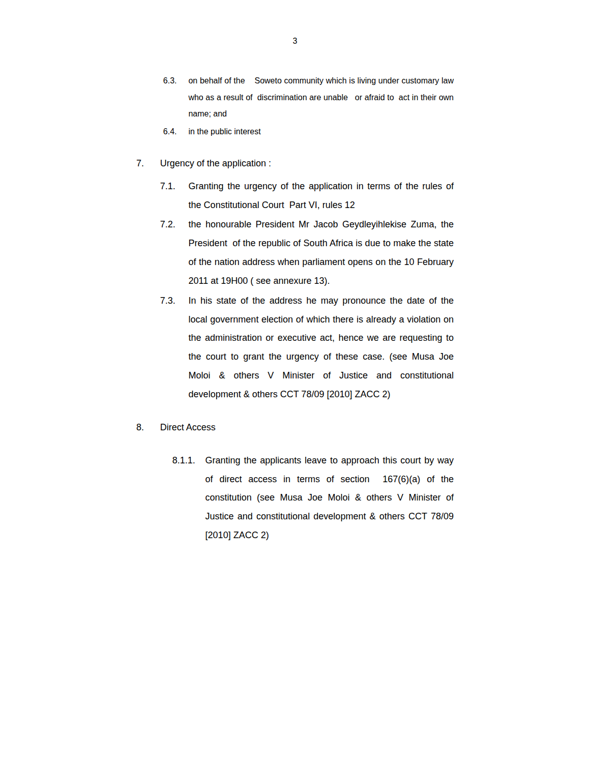3
6.3. on behalf of the Soweto community which is living under customary law who as a result of discrimination are unable or afraid to act in their own name; and
6.4. in the public interest
7.
Urgency of the application :
7.1. Granting the urgency of the application in terms of the rules of the Constitutional Court Part VI, rules 12
7.2. the honourable President Mr Jacob Geydleyihlekise Zuma, the President of the republic of South Africa is due to make the state of the nation address when parliament opens on the 10 February 2011 at 19H00 ( see annexure 13).
7.3. In his state of the address he may pronounce the date of the local government election of which there is already a violation on the administration or executive act, hence we are requesting to the court to grant the urgency of these case. (see Musa Joe Moloi & others V Minister of Justice and constitutional development & others CCT 78/09 [2010] ZACC 2)
8.
Direct Access
8.1.1. Granting the applicants leave to approach this court by way of direct access in terms of section 167(6)(a) of the constitution (see Musa Joe Moloi & others V Minister of Justice and constitutional development & others CCT 78/09 [2010] ZACC 2)